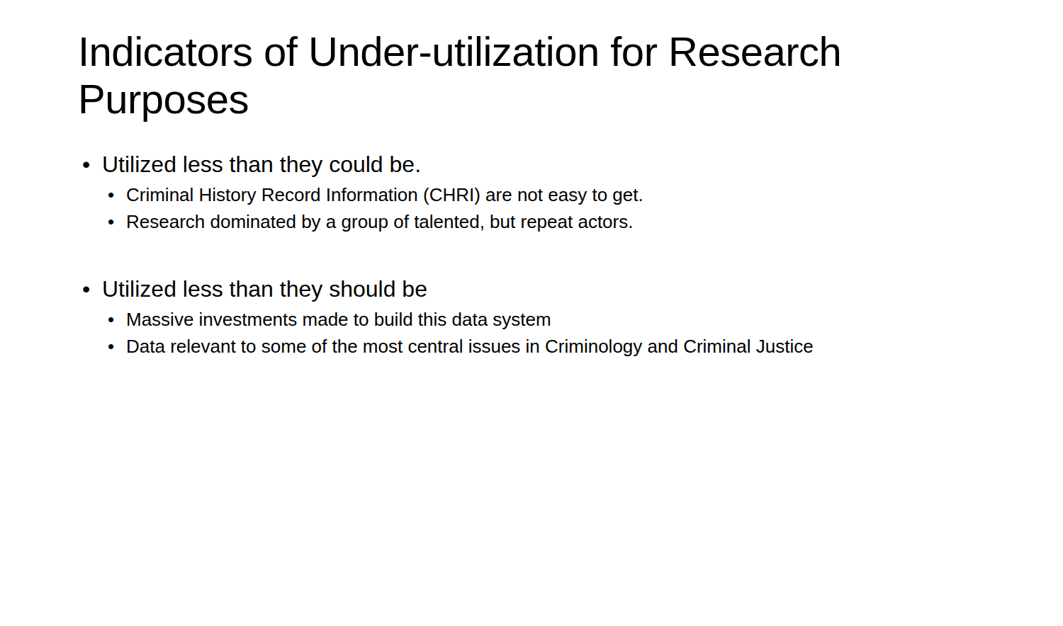Indicators of Under-utilization for Research Purposes
Utilized less than they could be.
Criminal History Record Information (CHRI) are not easy to get.
Research dominated by a group of talented, but repeat actors.
Utilized less than they should be
Massive investments made to build this data system
Data relevant to some of the most central issues in Criminology and Criminal Justice